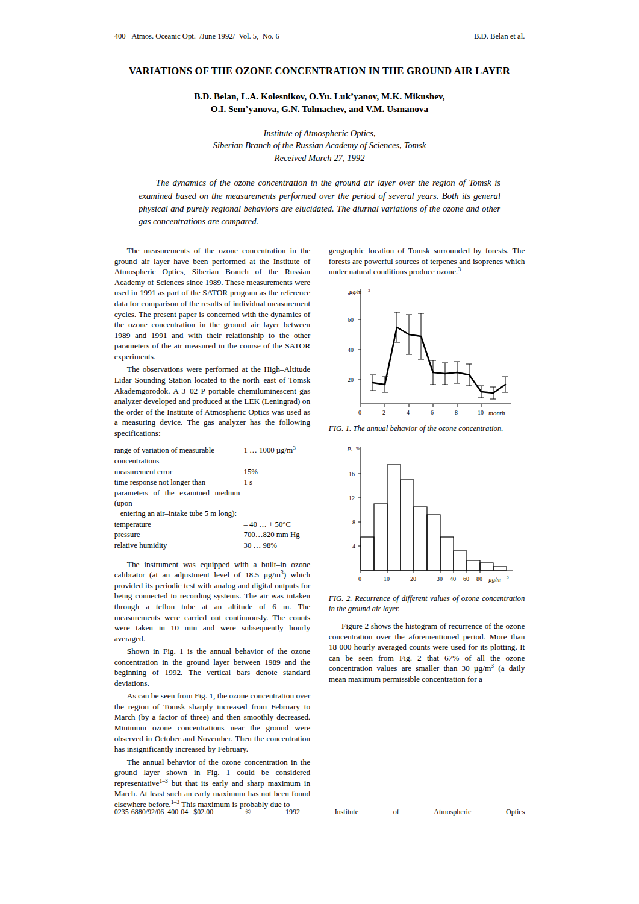400 Atmos. Oceanic Opt. /June 1992/ Vol. 5, No. 6
B.D. Belan et al.
VARIATIONS OF THE OZONE CONCENTRATION IN THE GROUND AIR LAYER
B.D. Belan, L.A. Kolesnikov, O.Yu. Luk’yanov, M.K. Mikushev,
O.I. Sem’yanova, G.N. Tolmachev, and V.M. Usmanova
Institute of Atmospheric Optics,
Siberian Branch of the Russian Academy of Sciences, Tomsk
Received March 27, 1992
The dynamics of the ozone concentration in the ground air layer over the region of Tomsk is examined based on the measurements performed over the period of several years. Both its general physical and purely regional behaviors are elucidated. The diurnal variations of the ozone and other gas concentrations are compared.
The measurements of the ozone concentration in the ground air layer have been performed at the Institute of Atmospheric Optics, Siberian Branch of the Russian Academy of Sciences since 1989. These measurements were used in 1991 as part of the SATOR program as the reference data for comparison of the results of individual measurement cycles. The present paper is concerned with the dynamics of the ozone concentration in the ground air layer between 1989 and 1991 and with their relationship to the other parameters of the air measured in the course of the SATOR experiments.
The observations were performed at the High–Altitude Lidar Sounding Station located to the north–east of Tomsk Akademgorodok. A 3–02 P portable chemiluminescent gas analyzer developed and produced at the LEK (Leningrad) on the order of the Institute of Atmospheric Optics was used as a measuring device. The gas analyzer has the following specifications:
| range of variation of measurable | 1 … 1000 µg/m 3 |
| concentrations | |
| measurement error | 15% |
| time response not longer than | 1 s |
| parameters of the examined medium (upon | |
| entering an air–intake tube 5 m long): | |
| temperature | – 40 … + 50°C |
| pressure | 700…820 mm Hg |
| relative humidity | 30 … 98% |
The instrument was equipped with a built–in ozone calibrator (at an adjustment level of 18.5 µg/m3) which provided its periodic test with analog and digital outputs for being connected to recording systems. The air was intaken through a teflon tube at an altitude of 6 m. The measurements were carried out continuously. The counts were taken in 10 min and were subsequently hourly averaged.
Shown in Fig. 1 is the annual behavior of the ozone concentration in the ground layer between 1989 and the beginning of 1992. The vertical bars denote standard deviations.
As can be seen from Fig. 1, the ozone concentration over the region of Tomsk sharply increased from February to March (by a factor of three) and then smoothly decreased. Minimum ozone concentrations near the ground were observed in October and November. Then the concentration has insignificantly increased by February.
The annual behavior of the ozone concentration in the ground layer shown in Fig. 1 could be considered representative1–3 but that its early and sharp maximum in March. At least such an early maximum has not been found elsewhere before.1–3 This maximum is probably due to
geographic location of Tomsk surrounded by forests. The forests are powerful sources of terpenes and isoprenes which under natural conditions produce ozone.3
,µg/m 3 20 40 60 0 2 4 6 8 10 month
FIG. 1. The annual behavior of the ozone concentration.
p, % 4 8 12 16 0 10 20 30 40 60 80 µg/m 3
FIG. 2. Recurrence of different values of ozone concentration in the ground air layer.
Figure 2 shows the histogram of recurrence of the ozone concentration over the aforementioned period. More than 18 000 hourly averaged counts were used for its plotting. It can be seen from Fig. 2 that 67% of all the ozone concentration values are smaller than 30 µg/m3 (a daily mean maximum permissible concentration for a
0235‑6880/92/06 400‑04 $02.00
© 1992 Institute of Atmospheric Optics